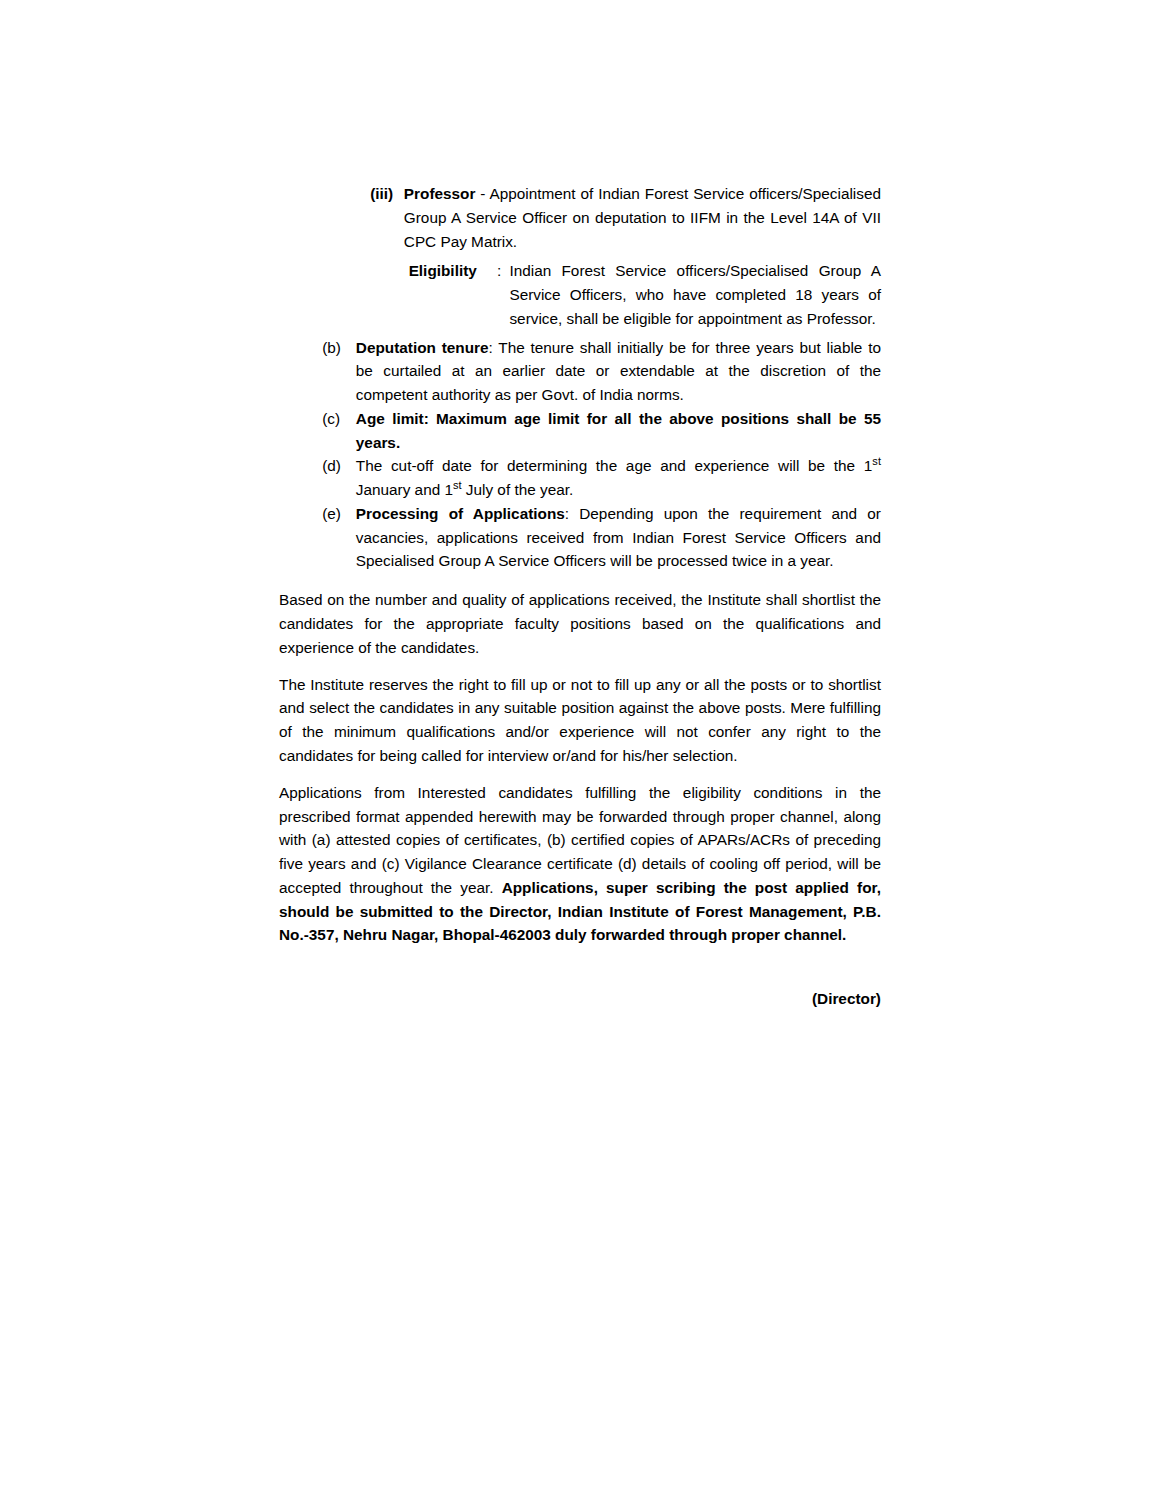(iii) Professor - Appointment of Indian Forest Service officers/Specialised Group A Service Officer on deputation to IIFM in the Level 14A of VII CPC Pay Matrix.
Eligibility : Indian Forest Service officers/Specialised Group A Service Officers, who have completed 18 years of service, shall be eligible for appointment as Professor.
(b) Deputation tenure: The tenure shall initially be for three years but liable to be curtailed at an earlier date or extendable at the discretion of the competent authority as per Govt. of India norms.
(c) Age limit: Maximum age limit for all the above positions shall be 55 years.
(d) The cut-off date for determining the age and experience will be the 1st January and 1st July of the year.
(e) Processing of Applications: Depending upon the requirement and or vacancies, applications received from Indian Forest Service Officers and Specialised Group A Service Officers will be processed twice in a year.
Based on the number and quality of applications received, the Institute shall shortlist the candidates for the appropriate faculty positions based on the qualifications and experience of the candidates.
The Institute reserves the right to fill up or not to fill up any or all the posts or to shortlist and select the candidates in any suitable position against the above posts. Mere fulfilling of the minimum qualifications and/or experience will not confer any right to the candidates for being called for interview or/and for his/her selection.
Applications from Interested candidates fulfilling the eligibility conditions in the prescribed format appended herewith may be forwarded through proper channel, along with (a) attested copies of certificates, (b) certified copies of APARs/ACRs of preceding five years and (c) Vigilance Clearance certificate (d) details of cooling off period, will be accepted throughout the year. Applications, super scribing the post applied for, should be submitted to the Director, Indian Institute of Forest Management, P.B. No.-357, Nehru Nagar, Bhopal-462003 duly forwarded through proper channel.
(Director)